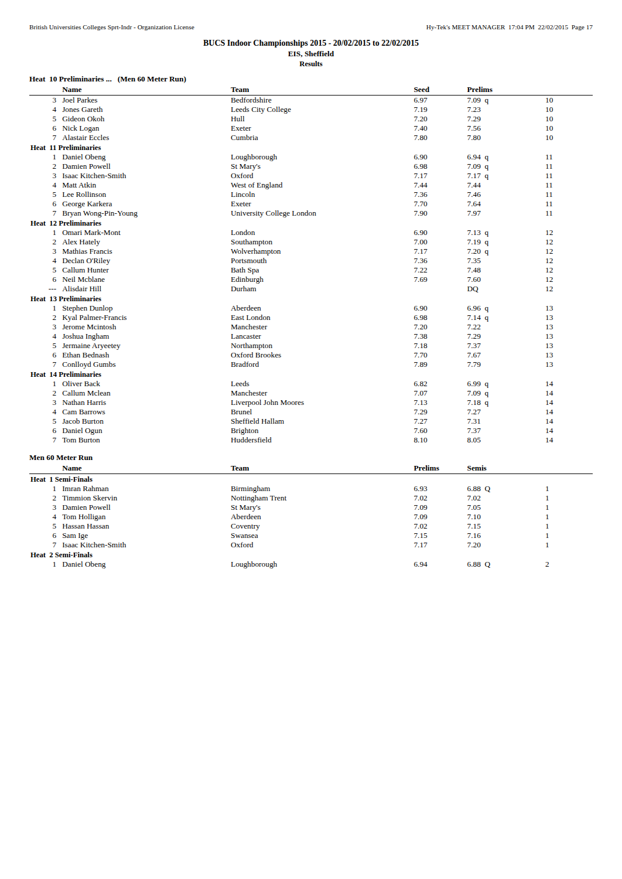British Universities Colleges Sprt-Indr - Organization License
Hy-Tek's MEET MANAGER 17:04 PM 22/02/2015 Page 17
BUCS Indoor Championships 2015 - 20/02/2015 to 22/02/2015
EIS, Sheffield
Results
Heat 10 Preliminaries ... (Men 60 Meter Run)
| | Name | Team | Seed | Prelims | |
| --- | --- | --- | --- | --- | --- |
| 3 | Joel Parkes | Bedfordshire | 6.97 | 7.09 q | 10 |
| 4 | Jones Gareth | Leeds City College | 7.19 | 7.23 | 10 |
| 5 | Gideon Okoh | Hull | 7.20 | 7.29 | 10 |
| 6 | Nick Logan | Exeter | 7.40 | 7.56 | 10 |
| 7 | Alastair Eccles | Cumbria | 7.80 | 7.80 | 10 |
| Heat 11 Preliminaries |
| 1 | Daniel Obeng | Loughborough | 6.90 | 6.94 q | 11 |
| 2 | Damien Powell | St Mary's | 6.98 | 7.09 q | 11 |
| 3 | Isaac Kitchen-Smith | Oxford | 7.17 | 7.17 q | 11 |
| 4 | Matt Atkin | West of England | 7.44 | 7.44 | 11 |
| 5 | Lee Rollinson | Lincoln | 7.36 | 7.46 | 11 |
| 6 | George Karkera | Exeter | 7.70 | 7.64 | 11 |
| 7 | Bryan Wong-Pin-Young | University College London | 7.90 | 7.97 | 11 |
| Heat 12 Preliminaries |
| 1 | Omari Mark-Mont | London | 6.90 | 7.13 q | 12 |
| 2 | Alex Hately | Southampton | 7.00 | 7.19 q | 12 |
| 3 | Mathias Francis | Wolverhampton | 7.17 | 7.20 q | 12 |
| 4 | Declan O'Riley | Portsmouth | 7.36 | 7.35 | 12 |
| 5 | Callum Hunter | Bath Spa | 7.22 | 7.48 | 12 |
| 6 | Neil Mcblane | Edinburgh | 7.69 | 7.60 | 12 |
| --- | Alisdair Hill | Durham | | DQ | 12 |
| Heat 13 Preliminaries |
| 1 | Stephen Dunlop | Aberdeen | 6.90 | 6.96 q | 13 |
| 2 | Kyal Palmer-Francis | East London | 6.98 | 7.14 q | 13 |
| 3 | Jerome Mcintosh | Manchester | 7.20 | 7.22 | 13 |
| 4 | Joshua Ingham | Lancaster | 7.38 | 7.29 | 13 |
| 5 | Jermaine Aryeetey | Northampton | 7.18 | 7.37 | 13 |
| 6 | Ethan Bednash | Oxford Brookes | 7.70 | 7.67 | 13 |
| 7 | Conlloyd Gumbs | Bradford | 7.89 | 7.79 | 13 |
| Heat 14 Preliminaries |
| 1 | Oliver Back | Leeds | 6.82 | 6.99 q | 14 |
| 2 | Callum Mclean | Manchester | 7.07 | 7.09 q | 14 |
| 3 | Nathan Harris | Liverpool John Moores | 7.13 | 7.18 q | 14 |
| 4 | Cam Barrows | Brunel | 7.29 | 7.27 | 14 |
| 5 | Jacob Burton | Sheffield Hallam | 7.27 | 7.31 | 14 |
| 6 | Daniel Ogun | Brighton | 7.60 | 7.37 | 14 |
| 7 | Tom Burton | Huddersfield | 8.10 | 8.05 | 14 |
Men 60 Meter Run
| | Name | Team | Prelims | Semis | |
| --- | --- | --- | --- | --- | --- |
| Heat 1 Semi-Finals |
| 1 | Imran Rahman | Birmingham | 6.93 | 6.88 Q | 1 |
| 2 | Timmion Skervin | Nottingham Trent | 7.02 | 7.02 | 1 |
| 3 | Damien Powell | St Mary's | 7.09 | 7.05 | 1 |
| 4 | Tom Holligan | Aberdeen | 7.09 | 7.10 | 1 |
| 5 | Hassan Hassan | Coventry | 7.02 | 7.15 | 1 |
| 6 | Sam Ige | Swansea | 7.15 | 7.16 | 1 |
| 7 | Isaac Kitchen-Smith | Oxford | 7.17 | 7.20 | 1 |
| Heat 2 Semi-Finals |
| 1 | Daniel Obeng | Loughborough | 6.94 | 6.88 Q | 2 |